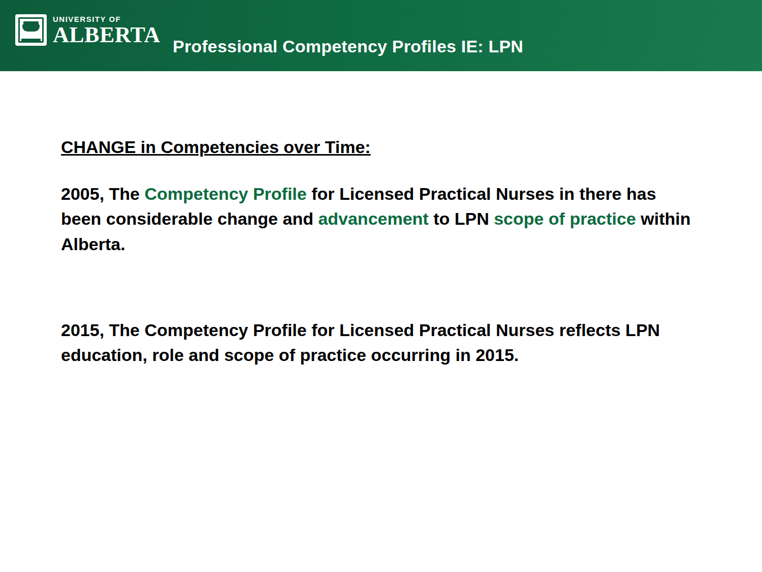UNIVERSITY OF ALBERTA
Professional Competency Profiles IE: LPN
CHANGE in Competencies over Time:
2005, The Competency Profile for Licensed Practical Nurses in there has been considerable change and advancement to LPN scope of practice within Alberta.
2015, The Competency Profile for Licensed Practical Nurses reflects LPN education, role and scope of practice occurring in 2015.